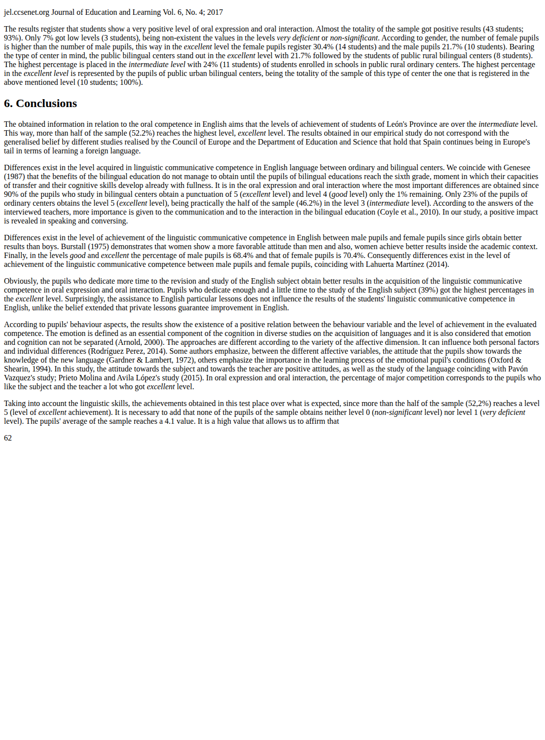jel.ccsenet.org Journal of Education and Learning Vol. 6, No. 4; 2017
The results register that students show a very positive level of oral expression and oral interaction. Almost the totality of the sample got positive results (43 students; 93%). Only 7% got low levels (3 students), being non-existent the values in the levels very deficient or non-significant. According to gender, the number of female pupils is higher than the number of male pupils, this way in the excellent level the female pupils register 30.4% (14 students) and the male pupils 21.7% (10 students). Bearing the type of center in mind, the public bilingual centers stand out in the excellent level with 21.7% followed by the students of public rural bilingual centers (8 students). The highest percentage is placed in the intermediate level with 24% (11 students) of students enrolled in schools in public rural ordinary centers. The highest percentage in the excellent level is represented by the pupils of public urban bilingual centers, being the totality of the sample of this type of center the one that is registered in the above mentioned level (10 students; 100%).
6. Conclusions
The obtained information in relation to the oral competence in English aims that the levels of achievement of students of León's Province are over the intermediate level. This way, more than half of the sample (52.2%) reaches the highest level, excellent level. The results obtained in our empirical study do not correspond with the generalised belief by different studies realised by the Council of Europe and the Department of Education and Science that hold that Spain continues being in Europe's tail in terms of learning a foreign language.
Differences exist in the level acquired in linguistic communicative competence in English language between ordinary and bilingual centers. We coincide with Genesee (1987) that the benefits of the bilingual education do not manage to obtain until the pupils of bilingual educations reach the sixth grade, moment in which their capacities of transfer and their cognitive skills develop already with fullness. It is in the oral expression and oral interaction where the most important differences are obtained since 90% of the pupils who study in bilingual centers obtain a punctuation of 5 (excellent level) and level 4 (good level) only the 1% remaining. Only 23% of the pupils of ordinary centers obtains the level 5 (excellent level), being practically the half of the sample (46.2%) in the level 3 (intermediate level). According to the answers of the interviewed teachers, more importance is given to the communication and to the interaction in the bilingual education (Coyle et al., 2010). In our study, a positive impact is revealed in speaking and conversing.
Differences exist in the level of achievement of the linguistic communicative competence in English between male pupils and female pupils since girls obtain better results than boys. Burstall (1975) demonstrates that women show a more favorable attitude than men and also, women achieve better results inside the academic context. Finally, in the levels good and excellent the percentage of male pupils is 68.4% and that of female pupils is 70.4%. Consequently differences exist in the level of achievement of the linguistic communicative competence between male pupils and female pupils, coinciding with Lahuerta Martínez (2014).
Obviously, the pupils who dedicate more time to the revision and study of the English subject obtain better results in the acquisition of the linguistic communicative competence in oral expression and oral interaction. Pupils who dedicate enough and a little time to the study of the English subject (39%) got the highest percentages in the excellent level. Surprisingly, the assistance to English particular lessons does not influence the results of the students' linguistic communicative competence in English, unlike the belief extended that private lessons guarantee improvement in English.
According to pupils' behaviour aspects, the results show the existence of a positive relation between the behaviour variable and the level of achievement in the evaluated competence. The emotion is defined as an essential component of the cognition in diverse studies on the acquisition of languages and it is also considered that emotion and cognition can not be separated (Arnold, 2000). The approaches are different according to the variety of the affective dimension. It can influence both personal factors and individual differences (Rodríguez Perez, 2014). Some authors emphasize, between the different affective variables, the attitude that the pupils show towards the knowledge of the new language (Gardner & Lambert, 1972), others emphasize the importance in the learning process of the emotional pupil's conditions (Oxford & Shearin, 1994). In this study, the attitude towards the subject and towards the teacher are positive attitudes, as well as the study of the language coinciding with Pavón Vazquez's study; Prieto Molina and Avila López's study (2015). In oral expression and oral interaction, the percentage of major competition corresponds to the pupils who like the subject and the teacher a lot who got excellent level.
Taking into account the linguistic skills, the achievements obtained in this test place over what is expected, since more than the half of the sample (52,2%) reaches a level 5 (level of excellent achievement). It is necessary to add that none of the pupils of the sample obtains neither level 0 (non-significant level) nor level 1 (very deficient level). The pupils' average of the sample reaches a 4.1 value. It is a high value that allows us to affirm that
62